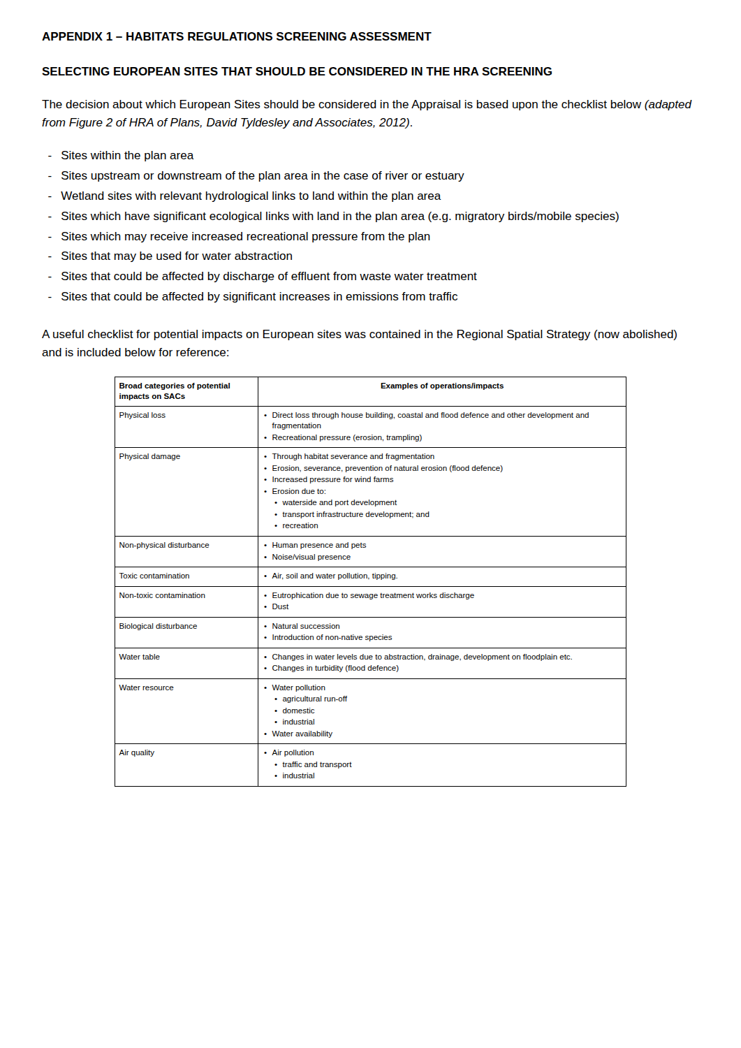APPENDIX 1 – HABITATS REGULATIONS SCREENING ASSESSMENT
SELECTING EUROPEAN SITES THAT SHOULD BE CONSIDERED IN THE HRA SCREENING
The decision about which European Sites should be considered in the Appraisal is based upon the checklist below (adapted from Figure 2 of HRA of Plans, David Tyldesley and Associates, 2012).
Sites within the plan area
Sites upstream or downstream of the plan area in the case of river or estuary
Wetland sites with relevant hydrological links to land within the plan area
Sites which have significant ecological links with land in the plan area (e.g. migratory birds/mobile species)
Sites which may receive increased recreational pressure from the plan
Sites that may be used for water abstraction
Sites that could be affected by discharge of effluent from waste water treatment
Sites that could be affected by significant increases in emissions from traffic
A useful checklist for potential impacts on European sites was contained in the Regional Spatial Strategy (now abolished) and is included below for reference:
| Broad categories of potential impacts on SACs | Examples of operations/impacts |
| --- | --- |
| Physical loss | Direct loss through house building, coastal and flood defence and other development and fragmentation Recreational pressure (erosion, trampling) |
| Physical damage | Through habitat severance and fragmentation Erosion, severance, prevention of natural erosion (flood defence) Increased pressure for wind farms Erosion due to: waterside and port development transport infrastructure development; and recreation |
| Non-physical disturbance | Human presence and pets Noise/visual presence |
| Toxic contamination | Air, soil and water pollution, tipping. |
| Non-toxic contamination | Eutrophication due to sewage treatment works discharge Dust |
| Biological disturbance | Natural succession Introduction of non-native species |
| Water table | Changes in water levels due to abstraction, drainage, development on floodplain etc. Changes in turbidity (flood defence) |
| Water resource | Water pollution agricultural run-off domestic industrial Water availability |
| Air quality | Air pollution traffic and transport industrial |